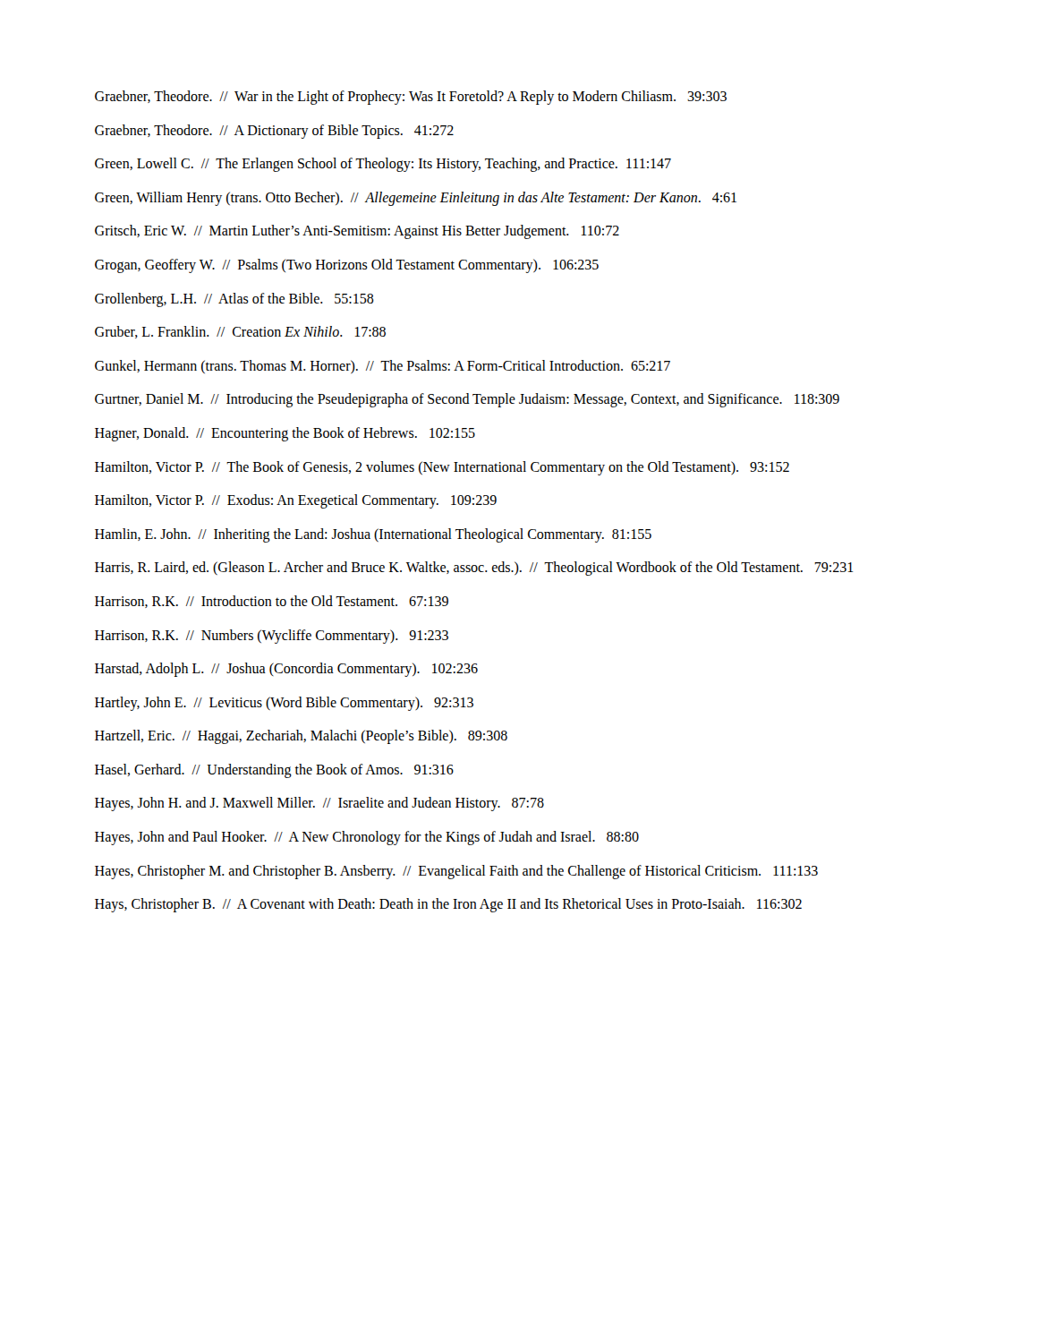Graebner, Theodore. // War in the Light of Prophecy: Was It Foretold? A Reply to Modern Chiliasm. 39:303
Graebner, Theodore. // A Dictionary of Bible Topics. 41:272
Green, Lowell C. // The Erlangen School of Theology: Its History, Teaching, and Practice. 111:147
Green, William Henry (trans. Otto Becher). // Allegemeine Einleitung in das Alte Testament: Der Kanon. 4:61
Gritsch, Eric W. // Martin Luther’s Anti-Semitism: Against His Better Judgement. 110:72
Grogan, Geoffery W. // Psalms (Two Horizons Old Testament Commentary). 106:235
Grollenberg, L.H. // Atlas of the Bible. 55:158
Gruber, L. Franklin. // Creation Ex Nihilo. 17:88
Gunkel, Hermann (trans. Thomas M. Horner). // The Psalms: A Form-Critical Introduction. 65:217
Gurtner, Daniel M. // Introducing the Pseudepigrapha of Second Temple Judaism: Message, Context, and Significance. 118:309
Hagner, Donald. // Encountering the Book of Hebrews. 102:155
Hamilton, Victor P. // The Book of Genesis, 2 volumes (New International Commentary on the Old Testament). 93:152
Hamilton, Victor P. // Exodus: An Exegetical Commentary. 109:239
Hamlin, E. John. // Inheriting the Land: Joshua (International Theological Commentary. 81:155
Harris, R. Laird, ed. (Gleason L. Archer and Bruce K. Waltke, assoc. eds.). // Theological Wordbook of the Old Testament. 79:231
Harrison, R.K. // Introduction to the Old Testament. 67:139
Harrison, R.K. // Numbers (Wycliffe Commentary). 91:233
Harstad, Adolph L. // Joshua (Concordia Commentary). 102:236
Hartley, John E. // Leviticus (Word Bible Commentary). 92:313
Hartzell, Eric. // Haggai, Zechariah, Malachi (People’s Bible). 89:308
Hasel, Gerhard. // Understanding the Book of Amos. 91:316
Hayes, John H. and J. Maxwell Miller. // Israelite and Judean History. 87:78
Hayes, John and Paul Hooker. // A New Chronology for the Kings of Judah and Israel. 88:80
Hayes, Christopher M. and Christopher B. Ansberry. // Evangelical Faith and the Challenge of Historical Criticism. 111:133
Hays, Christopher B. // A Covenant with Death: Death in the Iron Age II and Its Rhetorical Uses in Proto-Isaiah. 116:302